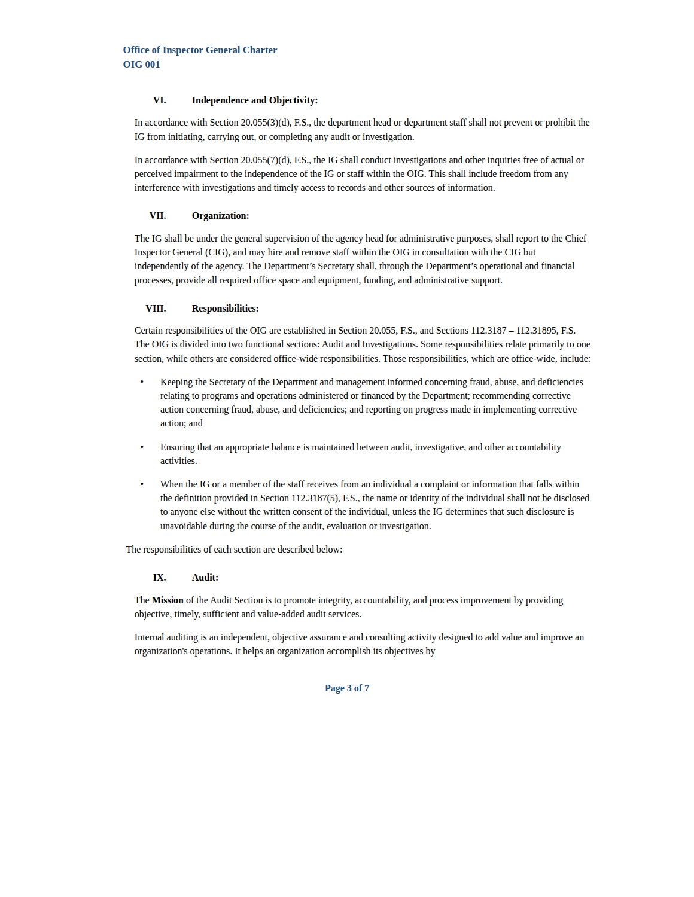Office of Inspector General Charter
OIG 001
VI. Independence and Objectivity:
In accordance with Section 20.055(3)(d), F.S., the department head or department staff shall not prevent or prohibit the IG from initiating, carrying out, or completing any audit or investigation.
In accordance with Section 20.055(7)(d), F.S., the IG shall conduct investigations and other inquiries free of actual or perceived impairment to the independence of the IG or staff within the OIG. This shall include freedom from any interference with investigations and timely access to records and other sources of information.
VII. Organization:
The IG shall be under the general supervision of the agency head for administrative purposes, shall report to the Chief Inspector General (CIG), and may hire and remove staff within the OIG in consultation with the CIG but independently of the agency. The Department’s Secretary shall, through the Department’s operational and financial processes, provide all required office space and equipment, funding, and administrative support.
VIII. Responsibilities:
Certain responsibilities of the OIG are established in Section 20.055, F.S., and Sections 112.3187 – 112.31895, F.S. The OIG is divided into two functional sections: Audit and Investigations. Some responsibilities relate primarily to one section, while others are considered office-wide responsibilities. Those responsibilities, which are office-wide, include:
Keeping the Secretary of the Department and management informed concerning fraud, abuse, and deficiencies relating to programs and operations administered or financed by the Department; recommending corrective action concerning fraud, abuse, and deficiencies; and reporting on progress made in implementing corrective action; and
Ensuring that an appropriate balance is maintained between audit, investigative, and other accountability activities.
When the IG or a member of the staff receives from an individual a complaint or information that falls within the definition provided in Section 112.3187(5), F.S., the name or identity of the individual shall not be disclosed to anyone else without the written consent of the individual, unless the IG determines that such disclosure is unavoidable during the course of the audit, evaluation or investigation.
The responsibilities of each section are described below:
IX. Audit:
The Mission of the Audit Section is to promote integrity, accountability, and process improvement by providing objective, timely, sufficient and value-added audit services.
Internal auditing is an independent, objective assurance and consulting activity designed to add value and improve an organization's operations. It helps an organization accomplish its objectives by
Page 3 of 7